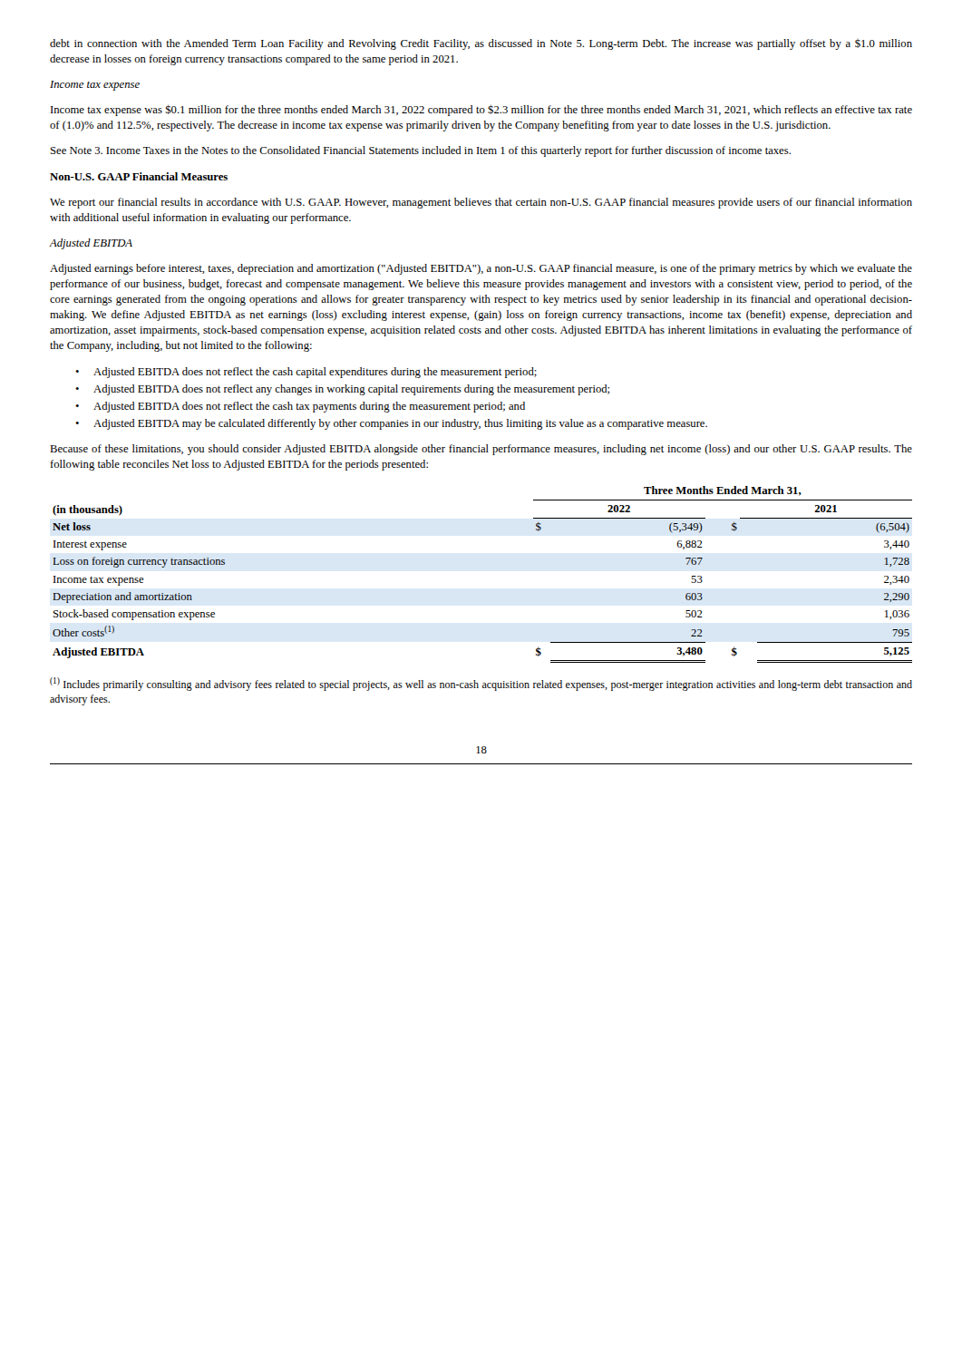debt in connection with the Amended Term Loan Facility and Revolving Credit Facility, as discussed in Note 5. Long-term Debt. The increase was partially offset by a $1.0 million decrease in losses on foreign currency transactions compared to the same period in 2021.
Income tax expense
Income tax expense was $0.1 million for the three months ended March 31, 2022 compared to $2.3 million for the three months ended March 31, 2021, which reflects an effective tax rate of (1.0)% and 112.5%, respectively. The decrease in income tax expense was primarily driven by the Company benefiting from year to date losses in the U.S. jurisdiction.
See Note 3. Income Taxes in the Notes to the Consolidated Financial Statements included in Item 1 of this quarterly report for further discussion of income taxes.
Non-U.S. GAAP Financial Measures
We report our financial results in accordance with U.S. GAAP. However, management believes that certain non-U.S. GAAP financial measures provide users of our financial information with additional useful information in evaluating our performance.
Adjusted EBITDA
Adjusted earnings before interest, taxes, depreciation and amortization ("Adjusted EBITDA"), a non-U.S. GAAP financial measure, is one of the primary metrics by which we evaluate the performance of our business, budget, forecast and compensate management. We believe this measure provides management and investors with a consistent view, period to period, of the core earnings generated from the ongoing operations and allows for greater transparency with respect to key metrics used by senior leadership in its financial and operational decision-making. We define Adjusted EBITDA as net earnings (loss) excluding interest expense, (gain) loss on foreign currency transactions, income tax (benefit) expense, depreciation and amortization, asset impairments, stock-based compensation expense, acquisition related costs and other costs. Adjusted EBITDA has inherent limitations in evaluating the performance of the Company, including, but not limited to the following:
Adjusted EBITDA does not reflect the cash capital expenditures during the measurement period;
Adjusted EBITDA does not reflect any changes in working capital requirements during the measurement period;
Adjusted EBITDA does not reflect the cash tax payments during the measurement period; and
Adjusted EBITDA may be calculated differently by other companies in our industry, thus limiting its value as a comparative measure.
Because of these limitations, you should consider Adjusted EBITDA alongside other financial performance measures, including net income (loss) and our other U.S. GAAP results. The following table reconciles Net loss to Adjusted EBITDA for the periods presented:
| | Three Months Ended March 31, |
| (in thousands) | 2022 | | 2021 |
| Net loss | $ | (5,349) | $ | | (6,504) |
| Interest expense | | 6,882 | | | 3,440 |
| Loss on foreign currency transactions | | 767 | | | 1,728 |
| Income tax expense | | 53 | | | 2,340 |
| Depreciation and amortization | | 603 | | | 2,290 |
| Stock-based compensation expense | | 502 | | | 1,036 |
| Other costs (1) | | 22 | | | 795 |
| Adjusted EBITDA | $ | 3,480 | $ | | 5,125 |
(1) Includes primarily consulting and advisory fees related to special projects, as well as non-cash acquisition related expenses, post-merger integration activities and long-term debt transaction and advisory fees.
18